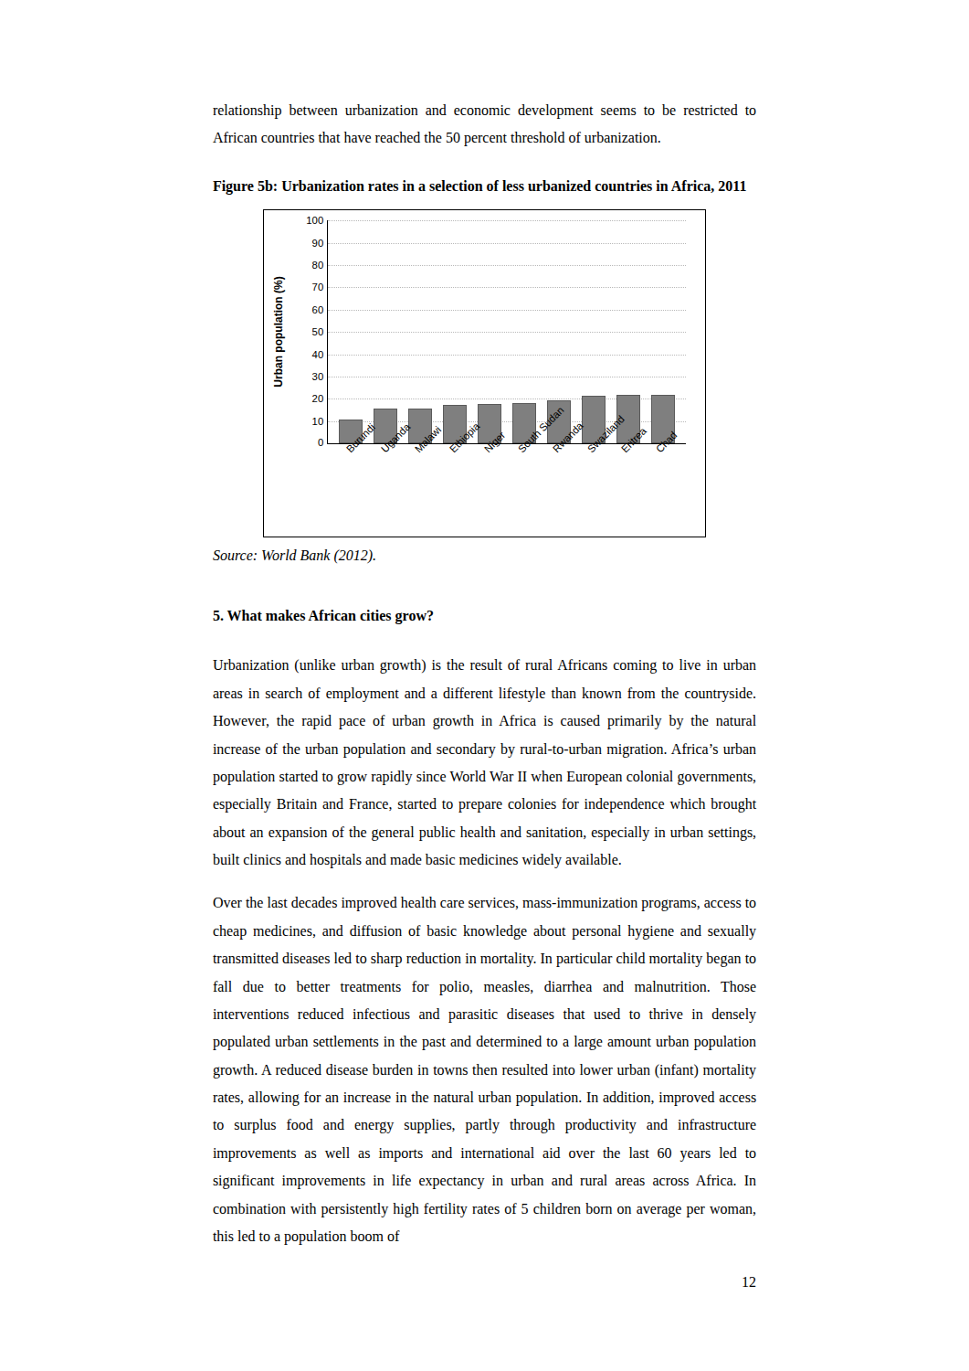relationship between urbanization and economic development seems to be restricted to African countries that have reached the 50 percent threshold of urbanization.
Figure 5b: Urbanization rates in a selection of less urbanized countries in Africa, 2011
Urban population (%)
100
90
80
70
60
50
40
30
20
10
0
Burundi Uganda Malawi Ethiopia Niger South Sudan Rwanda Swaziland Eritrea Chad
Source: World Bank (2012).
5. What makes African cities grow?
Urbanization (unlike urban growth) is the result of rural Africans coming to live in urban areas in search of employment and a different lifestyle than known from the countryside. However, the rapid pace of urban growth in Africa is caused primarily by the natural increase of the urban population and secondary by rural-to-urban migration. Africa’s urban population started to grow rapidly since World War II when European colonial governments, especially Britain and France, started to prepare colonies for independence which brought about an expansion of the general public health and sanitation, especially in urban settings, built clinics and hospitals and made basic medicines widely available.
Over the last decades improved health care services, mass-immunization programs, access to cheap medicines, and diffusion of basic knowledge about personal hygiene and sexually transmitted diseases led to sharp reduction in mortality. In particular child mortality began to fall due to better treatments for polio, measles, diarrhea and malnutrition. Those interventions reduced infectious and parasitic diseases that used to thrive in densely populated urban settlements in the past and determined to a large amount urban population growth. A reduced disease burden in towns then resulted into lower urban (infant) mortality rates, allowing for an increase in the natural urban population. In addition, improved access to surplus food and energy supplies, partly through productivity and infrastructure improvements as well as imports and international aid over the last 60 years led to significant improvements in life expectancy in urban and rural areas across Africa. In combination with persistently high fertility rates of 5 children born on average per woman, this led to a population boom of
12